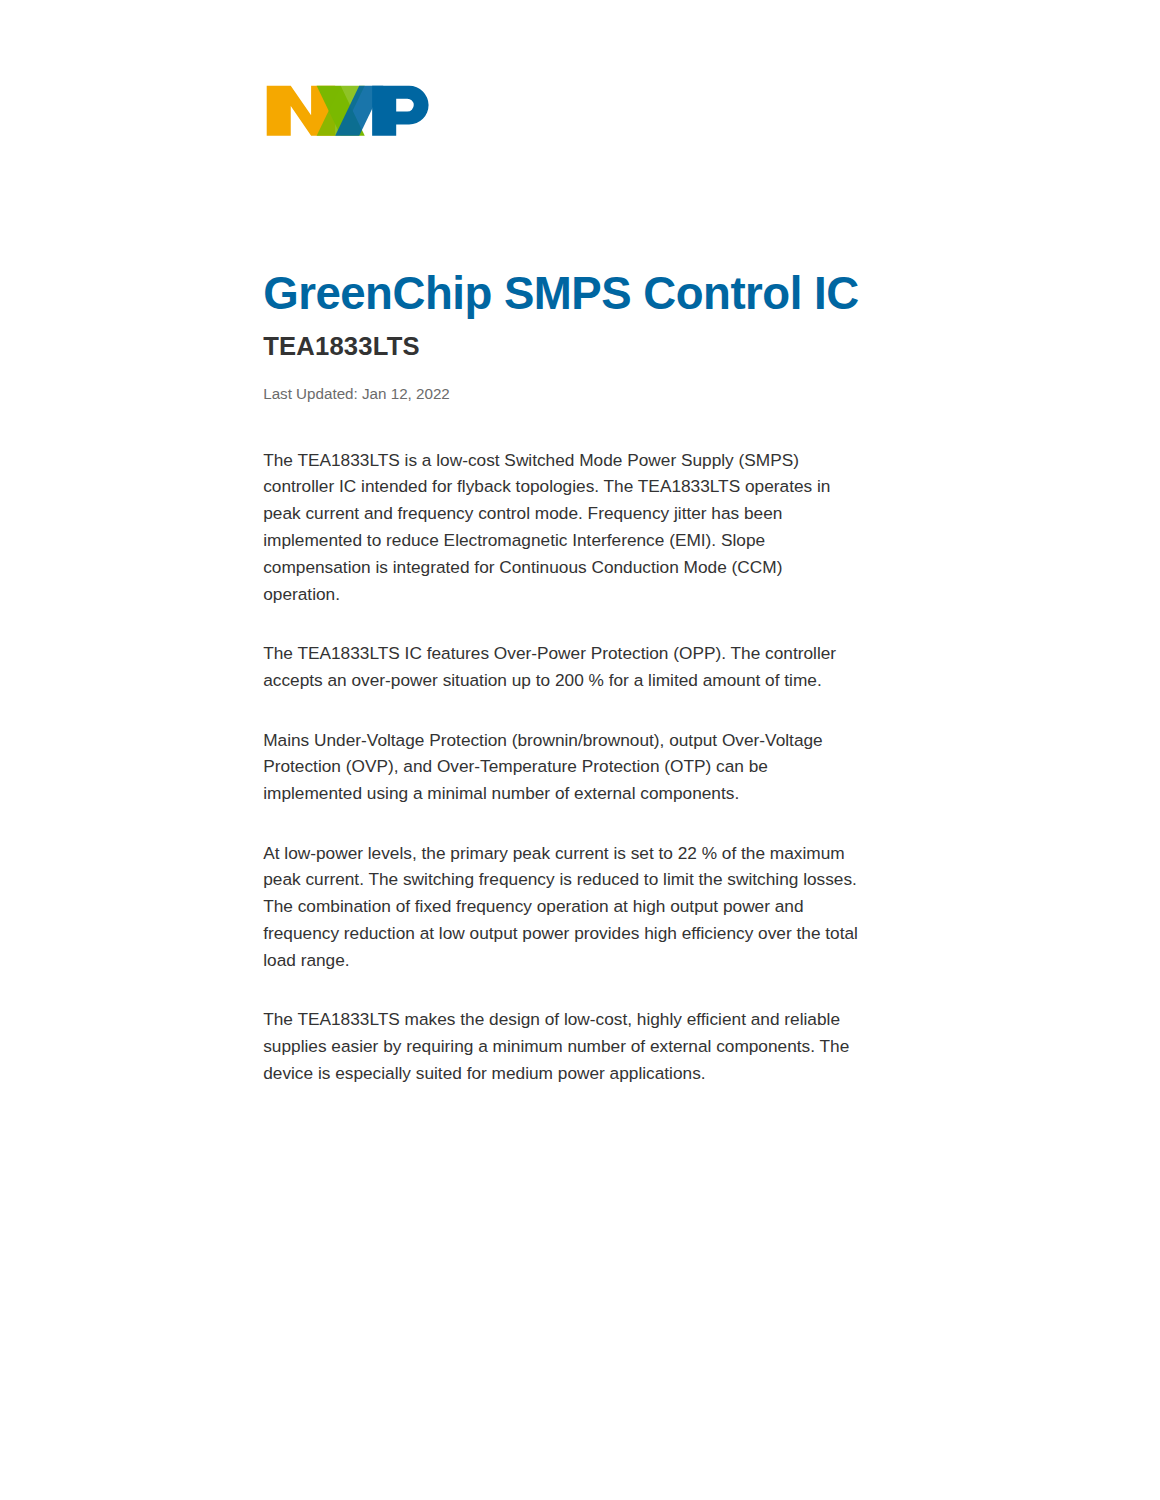NXP
GreenChip SMPS Control IC
TEA1833LTS
Last Updated: Jan 12, 2022
The TEA1833LTS is a low-cost Switched Mode Power Supply (SMPS) controller IC intended for flyback topologies. The TEA1833LTS operates in peak current and frequency control mode. Frequency jitter has been implemented to reduce Electromagnetic Interference (EMI). Slope compensation is integrated for Continuous Conduction Mode (CCM) operation.
The TEA1833LTS IC features Over-Power Protection (OPP). The controller accepts an over-power situation up to 200 % for a limited amount of time.
Mains Under-Voltage Protection (brownin/brownout), output Over-Voltage Protection (OVP), and Over-Temperature Protection (OTP) can be implemented using a minimal number of external components.
At low-power levels, the primary peak current is set to 22 % of the maximum peak current. The switching frequency is reduced to limit the switching losses. The combination of fixed frequency operation at high output power and frequency reduction at low output power provides high efficiency over the total load range.
The TEA1833LTS makes the design of low-cost, highly efficient and reliable supplies easier by requiring a minimum number of external components. The device is especially suited for medium power applications.